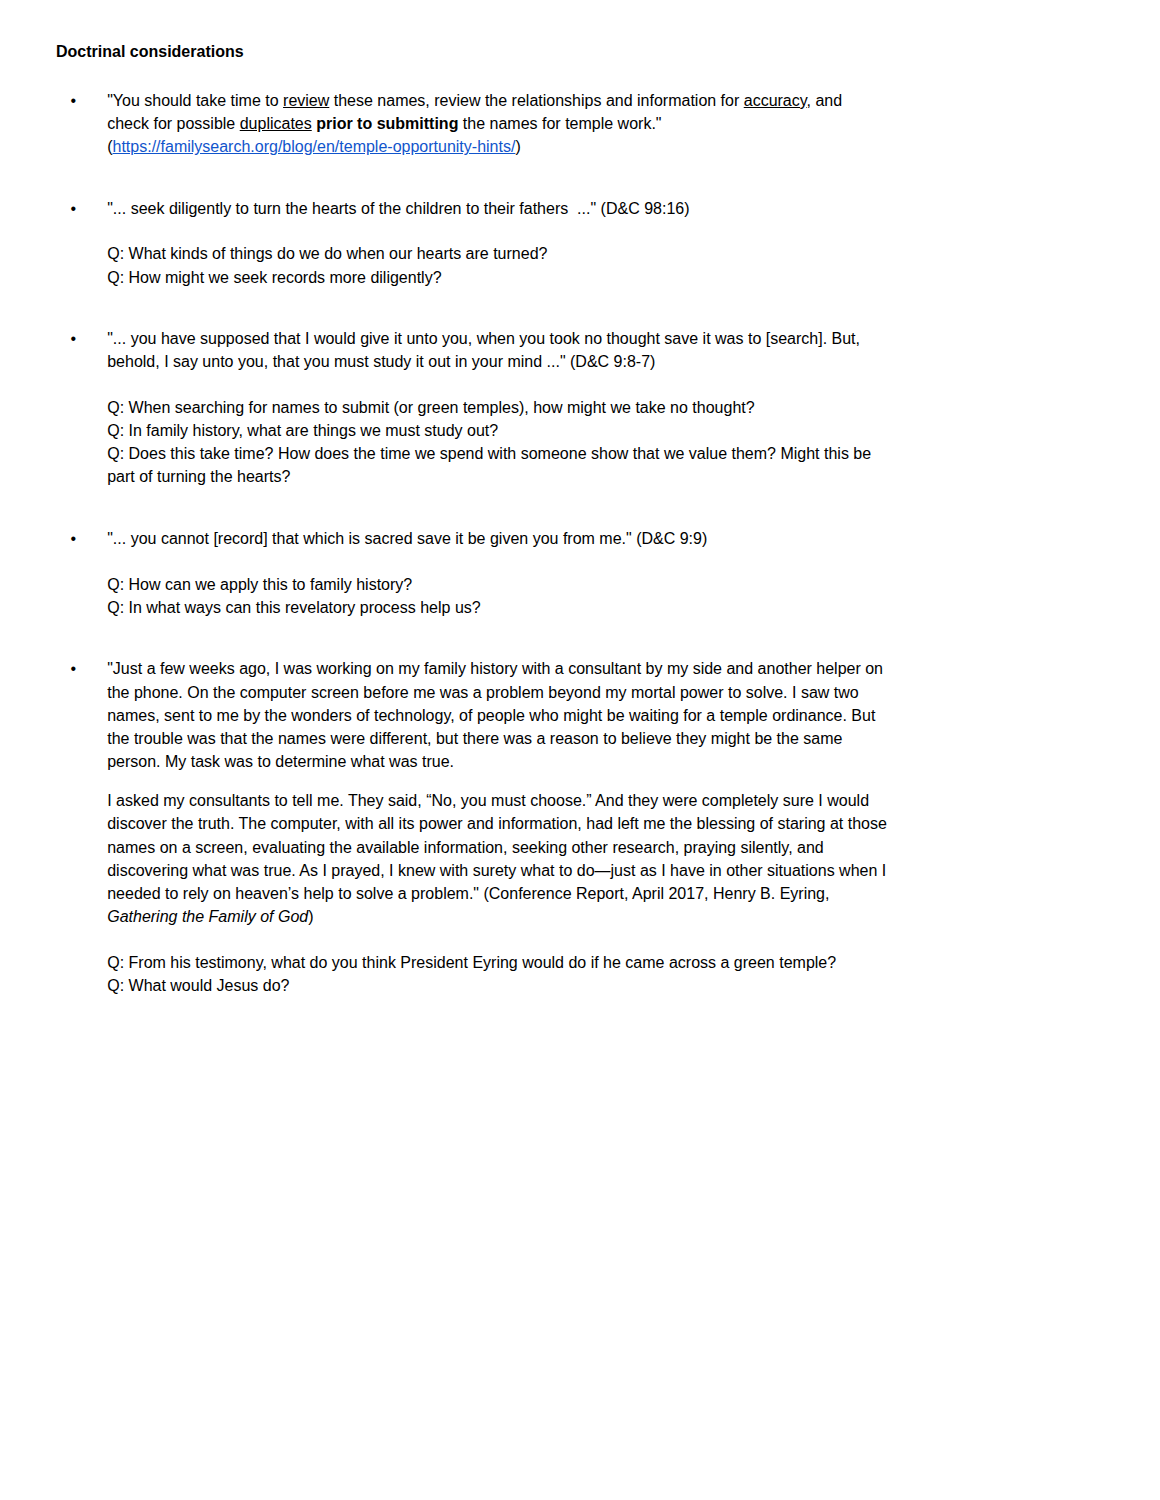Doctrinal considerations
"You should take time to review these names, review the relationships and information for accuracy, and check for possible duplicates prior to submitting the names for temple work." (https://familysearch.org/blog/en/temple-opportunity-hints/)
"... seek diligently to turn the hearts of the children to their fathers ..." (D&C 98:16)
Q: What kinds of things do we do when our hearts are turned?
Q: How might we seek records more diligently?
"... you have supposed that I would give it unto you, when you took no thought save it was to [search]. But, behold, I say unto you, that you must study it out in your mind ..." (D&C 9:8-7)
Q: When searching for names to submit (or green temples), how might we take no thought?
Q: In family history, what are things we must study out?
Q: Does this take time? How does the time we spend with someone show that we value them? Might this be part of turning the hearts?
"... you cannot [record] that which is sacred save it be given you from me." (D&C 9:9)
Q: How can we apply this to family history?
Q: In what ways can this revelatory process help us?
"Just a few weeks ago, I was working on my family history with a consultant by my side and another helper on the phone. On the computer screen before me was a problem beyond my mortal power to solve. I saw two names, sent to me by the wonders of technology, of people who might be waiting for a temple ordinance. But the trouble was that the names were different, but there was a reason to believe they might be the same person. My task was to determine what was true.
I asked my consultants to tell me. They said, “No, you must choose.” And they were completely sure I would discover the truth. The computer, with all its power and information, had left me the blessing of staring at those names on a screen, evaluating the available information, seeking other research, praying silently, and discovering what was true. As I prayed, I knew with surety what to do—just as I have in other situations when I needed to rely on heaven’s help to solve a problem." (Conference Report, April 2017, Henry B. Eyring, Gathering the Family of God)
Q: From his testimony, what do you think President Eyring would do if he came across a green temple?
Q: What would Jesus do?